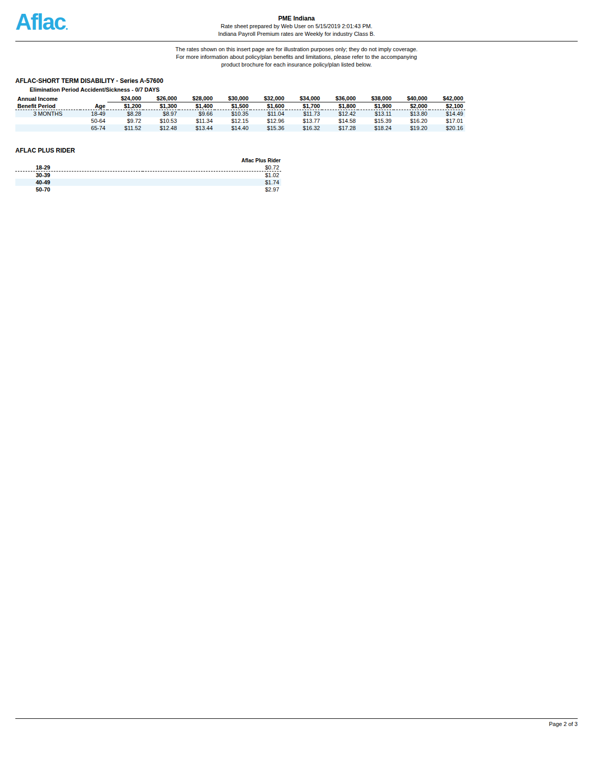Aflac.
PME Indiana
Rate sheet prepared by Web User on 5/15/2019 2:01:43 PM.
Indiana Payroll Premium rates are Weekly for industry Class B.
The rates shown on this insert page are for illustration purposes only; they do not imply coverage.
For more information about policy/plan benefits and limitations, please refer to the accompanying
product brochure for each insurance policy/plan listed below.
AFLAC-SHORT TERM DISABILITY - Series A-57600
Elimination Period Accident/Sickness - 0/7 DAYS
| Annual Income | | $24,000 | $26,000 | $28,000 | $30,000 | $32,000 | $34,000 | $36,000 | $38,000 | $40,000 | $42,000 |
| --- | --- | --- | --- | --- | --- | --- | --- | --- | --- | --- | --- |
| Benefit Period | Age | $1,200 | $1,300 | $1,400 | $1,500 | $1,600 | $1,700 | $1,800 | $1,900 | $2,000 | $2,100 |
| 3 MONTHS | 18-49 | $8.28 | $8.97 | $9.66 | $10.35 | $11.04 | $11.73 | $12.42 | $13.11 | $13.80 | $14.49 |
| | 50-64 | $9.72 | $10.53 | $11.34 | $12.15 | $12.96 | $13.77 | $14.58 | $15.39 | $16.20 | $17.01 |
| | 65-74 | $11.52 | $12.48 | $13.44 | $14.40 | $15.36 | $16.32 | $17.28 | $18.24 | $19.20 | $20.16 |
AFLAC PLUS RIDER
| | Aflac Plus Rider |
| --- | --- |
| 18-29 | $0.72 |
| 30-39 | $1.02 |
| 40-49 | $1.74 |
| 50-70 | $2.97 |
Page 2 of 3